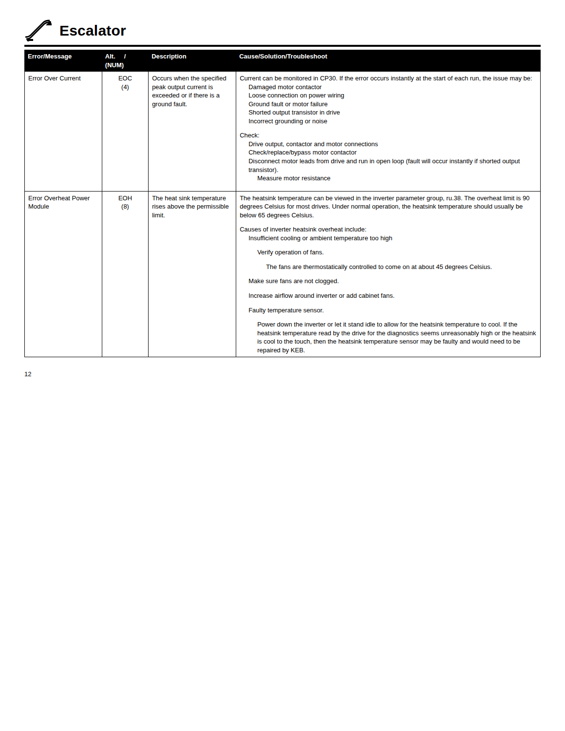Escalator
| Error/Message | Alt. / (NUM) | Description | Cause/Solution/Troubleshoot |
| --- | --- | --- | --- |
| Error Over Current | EOC (4) | Occurs when the specified peak output current is exceeded or if there is a ground fault. | Current can be monitored in CP30. If the error occurs instantly at the start of each run, the issue may be: Damaged motor contactor Loose connection on power wiring Ground fault or motor failure Shorted output transistor in drive Incorrect grounding or noise Check: Drive output, contactor and motor connections Check/replace/bypass motor contactor Disconnect motor leads from drive and run in open loop (fault will occur instantly if shorted output transistor). Measure motor resistance |
| Error Overheat Power Module | EOH (8) | The heat sink temperature rises above the permissible limit. | The heatsink temperature can be viewed in the inverter parameter group, ru.38. The overheat limit is 90 degrees Celsius for most drives. Under normal operation, the heatsink temperature should usually be below 65 degrees Celsius. Causes of inverter heatsink overheat include: Insufficient cooling or ambient temperature too high Verify operation of fans. The fans are thermostatically controlled to come on at about 45 degrees Celsius. Make sure fans are not clogged. Increase airflow around inverter or add cabinet fans. Faulty temperature sensor. Power down the inverter or let it stand idle to allow for the heatsink temperature to cool. If the heatsink temperature read by the drive for the diagnostics seems unreasonably high or the heatsink is cool to the touch, then the heatsink temperature sensor may be faulty and would need to be repaired by KEB. |
12